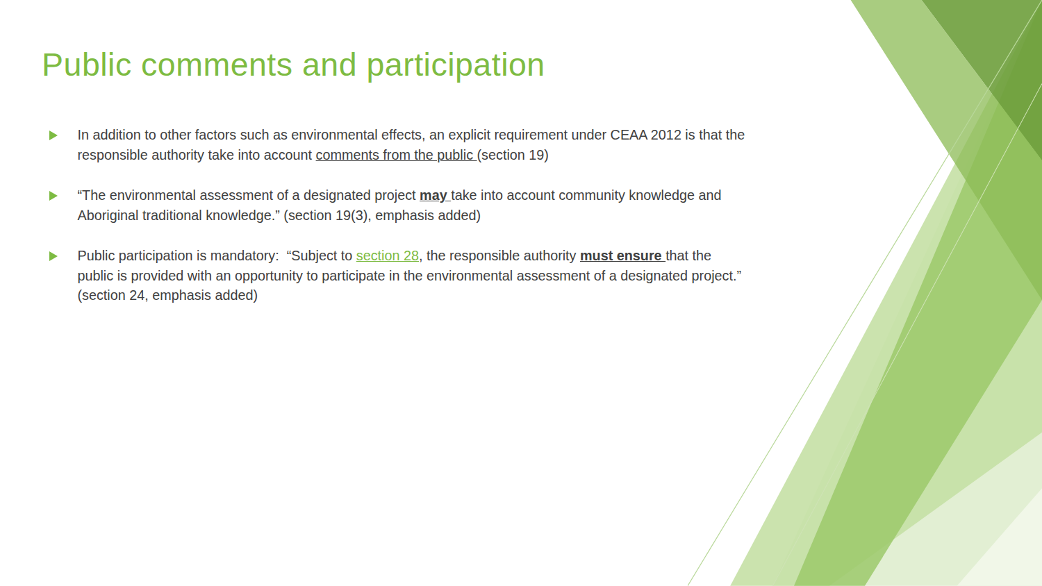Public comments and participation
In addition to other factors such as environmental effects, an explicit requirement under CEAA 2012 is that the responsible authority take into account comments from the public (section 19)
“The environmental assessment of a designated project may take into account community knowledge and Aboriginal traditional knowledge.” (section 19(3), emphasis added)
Public participation is mandatory: “Subject to section 28, the responsible authority must ensure that the public is provided with an opportunity to participate in the environmental assessment of a designated project.” (section 24, emphasis added)